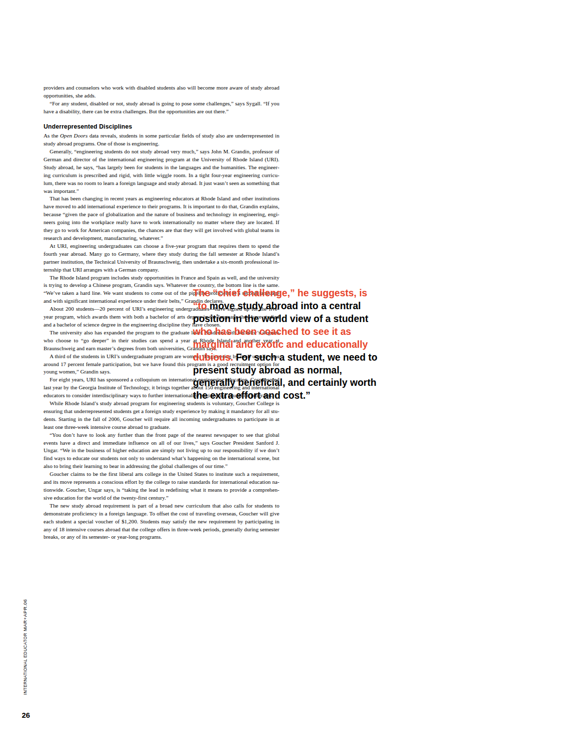INTERNATIONAL EDUCATOR MAR+APR.06
26
The “chief challenge,” he suggests, is “to move study abroad into a central position in the world view of a student who has been coached to see it as marginal and exotic and educationally dubious. For such a student, we need to present study abroad as normal, generally beneficial, and certainly worth the extra effort and cost.”
providers and counselors who work with disabled students also will become more aware of study abroad opportunities, she adds.
“For any student, disabled or not, study abroad is going to pose some challenges,” says Sygall. “If you have a disability, there can be extra challenges. But the opportunities are out there.”
Underrepresented Disciplines
As the Open Doors data reveals, students in some particular fields of study also are underrepresented in study abroad programs. One of those is engineering.
Generally, “engineering students do not study abroad very much,” says John M. Grandin, professor of German and director of the international engineering program at the University of Rhode Island (URI). Study abroad, he says, “has largely been for students in the languages and the humanities. The engineering curriculum is prescribed and rigid, with little wiggle room. In a tight four-year engineering curriculum, there was no room to learn a foreign language and study abroad. It just wasn’t seen as something that was important.”
That has been changing in recent years as engineering educators at Rhode Island and other institutions have moved to add international experience to their programs. It is important to do that, Grandin explains, because “given the pace of globalization and the nature of business and technology in engineering, engineers going into the workplace really have to work internationally no matter where they are located. If they go to work for American companies, the chances are that they will get involved with global teams in research and development, manufacturing, whatever.”
At URI, engineering undergraduates can choose a five-year program that requires them to spend the fourth year abroad. Many go to Germany, where they study during the fall semester at Rhode Island’s partner institution, the Technical University of Braunschweig, then undertake a six-month professional internship that URI arranges with a German company.
The Rhode Island program includes study opportunities in France and Spain as well, and the university is trying to develop a Chinese program, Grandin says. Whatever the country, the bottom line is the same. “We’ve taken a hard line. We want students to come out of the pipeline proficient in a second language and with significant international experience under their belts,” Grandin declares.
About 200 students—20 percent of URI’s engineering undergraduates—have signed up for the five-year program, which awards them with both a bachelor of arts degree in the language they have studied and a bachelor of science degree in the engineering discipline they have chosen.
The university also has expanded the program to the graduate level. Students with bachelor’s degrees who choose to “go deeper” in their studies can spend a year at Rhode Island and another year at Braunschweig and earn master’s degrees from both universities, Grandin says.
A third of the students in URI’s undergraduate program are women. “Engineering by itself usually runs around 17 percent female participation, but we have found this program is a good recruitment option for young women,” Grandin says.
For eight years, URI has sponsored a colloquium on international engineering education. Cosponsored last year by the Georgia Institute of Technology, it brings together about 150 engineering and international educators to consider interdisciplinary ways to further internationalize engineering education programs.
While Rhode Island’s study abroad program for engineering students is voluntary, Goucher College is ensuring that underrepresented students get a foreign study experience by making it mandatory for all students. Starting in the fall of 2006, Goucher will require all incoming undergraduates to participate in at least one three-week intensive course abroad to graduate.
“You don’t have to look any further than the front page of the nearest newspaper to see that global events have a direct and immediate influence on all of our lives,” says Goucher President Sanford J. Ungar. “We in the business of higher education are simply not living up to our responsibility if we don’t find ways to educate our students not only to understand what’s happening on the international scene, but also to bring their learning to bear in addressing the global challenges of our time.”
Goucher claims to be the first liberal arts college in the United States to institute such a requirement, and its move represents a conscious effort by the college to raise standards for international education nationwide. Goucher, Ungar says, is “taking the lead in redefining what it means to provide a comprehensive education for the world of the twenty-first century.”
The new study abroad requirement is part of a broad new curriculum that also calls for students to demonstrate proficiency in a foreign language. To offset the cost of traveling overseas, Goucher will give each student a special voucher of $1,200. Students may satisfy the new requirement by participating in any of 18 intensive courses abroad that the college offers in three-week periods, generally during semester breaks, or any of its semester- or year-long programs.